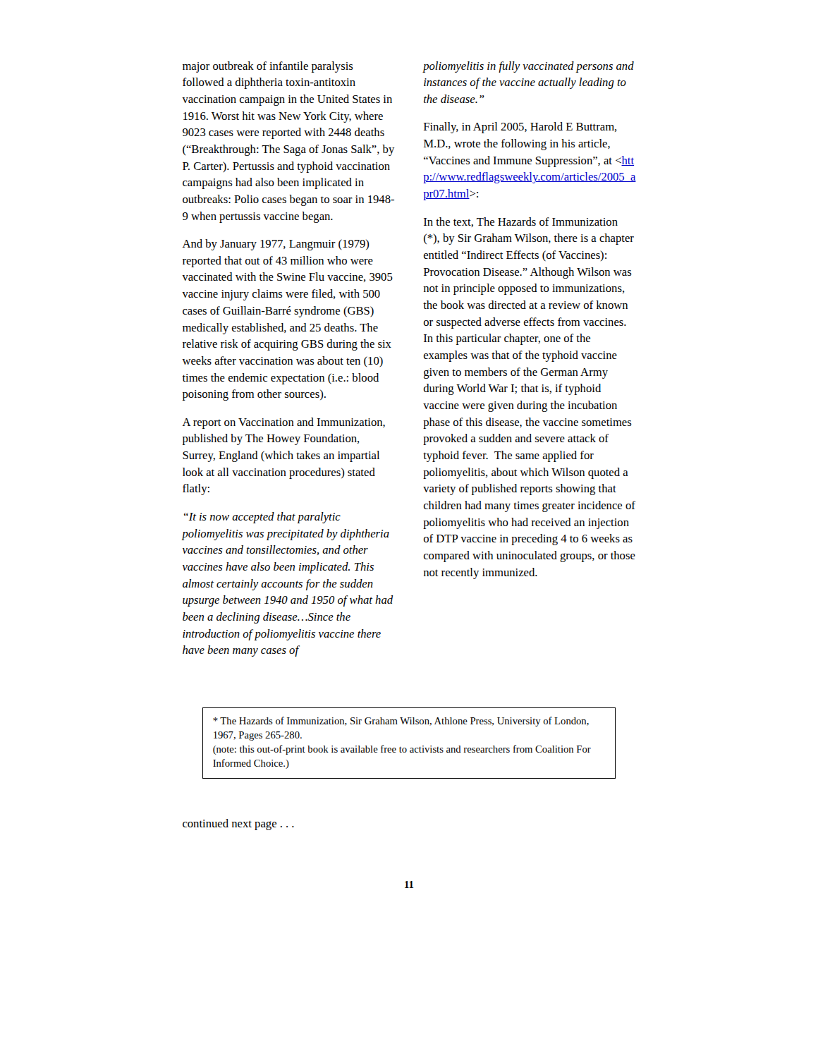major outbreak of infantile paralysis followed a diphtheria toxin-antitoxin vaccination campaign in the United States in 1916. Worst hit was New York City, where 9023 cases were reported with 2448 deaths (“Breakthrough: The Saga of Jonas Salk”, by P. Carter). Pertussis and typhoid vaccination campaigns had also been implicated in outbreaks: Polio cases began to soar in 1948-9 when pertussis vaccine began.
And by January 1977, Langmuir (1979) reported that out of 43 million who were vaccinated with the Swine Flu vaccine, 3905 vaccine injury claims were filed, with 500 cases of Guillain-Barré syndrome (GBS) medically established, and 25 deaths. The relative risk of acquiring GBS during the six weeks after vaccination was about ten (10) times the endemic expectation (i.e.: blood poisoning from other sources).
A report on Vaccination and Immunization, published by The Howey Foundation, Surrey, England (which takes an impartial look at all vaccination procedures) stated flatly:
“It is now accepted that paralytic poliomyelitis was precipitated by diphtheria vaccines and tonsillectomies, and other vaccines have also been implicated. This almost certainly accounts for the sudden upsurge between 1940 and 1950 of what had been a declining disease…Since the introduction of poliomyelitis vaccine there have been many cases of
poliomyelitis in fully vaccinated persons and instances of the vaccine actually leading to the disease.”
Finally, in April 2005, Harold E Buttram, M.D., wrote the following in his article, “Vaccines and Immune Suppression”, at <http://www.redflagsweekly.com/articles/2005_apr07.html>:
In the text, The Hazards of Immunization (*), by Sir Graham Wilson, there is a chapter entitled “Indirect Effects (of Vaccines): Provocation Disease.” Although Wilson was not in principle opposed to immunizations, the book was directed at a review of known or suspected adverse effects from vaccines. In this particular chapter, one of the examples was that of the typhoid vaccine given to members of the German Army during World War I; that is, if typhoid vaccine were given during the incubation phase of this disease, the vaccine sometimes provoked a sudden and severe attack of typhoid fever. The same applied for poliomyelitis, about which Wilson quoted a variety of published reports showing that children had many times greater incidence of poliomyelitis who had received an injection of DTP vaccine in preceding 4 to 6 weeks as compared with uninoculated groups, or those not recently immunized.
* The Hazards of Immunization, Sir Graham Wilson, Athlone Press, University of London, 1967, Pages 265-280. (note: this out-of-print book is available free to activists and researchers from Coalition For Informed Choice.)
continued next page . . .
11